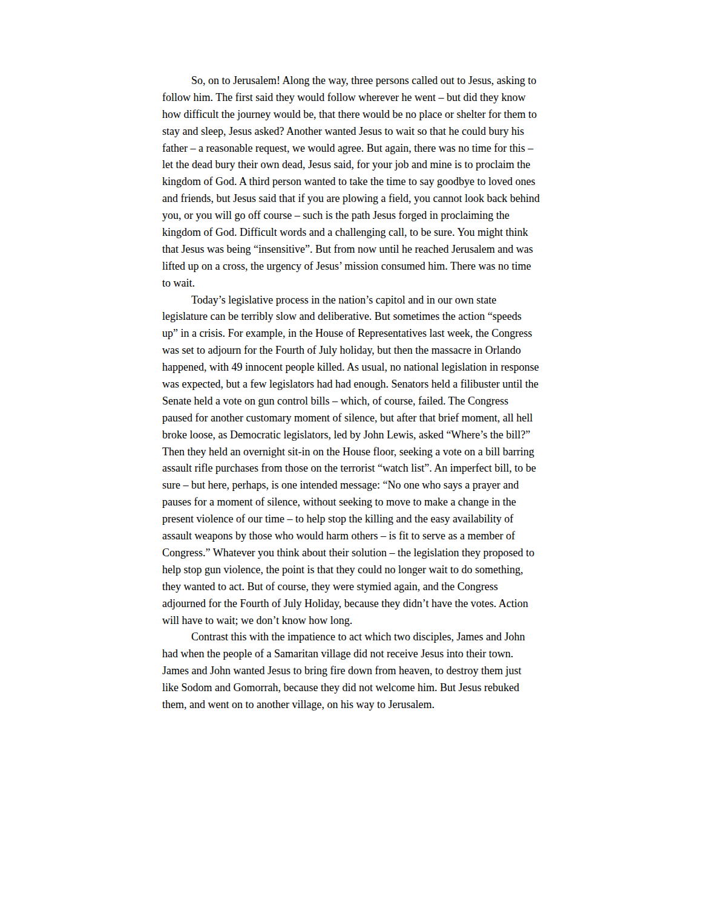So, on to Jerusalem! Along the way, three persons called out to Jesus, asking to follow him. The first said they would follow wherever he went – but did they know how difficult the journey would be, that there would be no place or shelter for them to stay and sleep, Jesus asked? Another wanted Jesus to wait so that he could bury his father – a reasonable request, we would agree. But again, there was no time for this – let the dead bury their own dead, Jesus said, for your job and mine is to proclaim the kingdom of God. A third person wanted to take the time to say goodbye to loved ones and friends, but Jesus said that if you are plowing a field, you cannot look back behind you, or you will go off course – such is the path Jesus forged in proclaiming the kingdom of God. Difficult words and a challenging call, to be sure. You might think that Jesus was being “insensitive”. But from now until he reached Jerusalem and was lifted up on a cross, the urgency of Jesus’ mission consumed him. There was no time to wait.
Today’s legislative process in the nation’s capitol and in our own state legislature can be terribly slow and deliberative. But sometimes the action “speeds up” in a crisis. For example, in the House of Representatives last week, the Congress was set to adjourn for the Fourth of July holiday, but then the massacre in Orlando happened, with 49 innocent people killed. As usual, no national legislation in response was expected, but a few legislators had had enough. Senators held a filibuster until the Senate held a vote on gun control bills – which, of course, failed. The Congress paused for another customary moment of silence, but after that brief moment, all hell broke loose, as Democratic legislators, led by John Lewis, asked “Where’s the bill?” Then they held an overnight sit-in on the House floor, seeking a vote on a bill barring assault rifle purchases from those on the terrorist “watch list”. An imperfect bill, to be sure – but here, perhaps, is one intended message: “No one who says a prayer and pauses for a moment of silence, without seeking to move to make a change in the present violence of our time – to help stop the killing and the easy availability of assault weapons by those who would harm others – is fit to serve as a member of Congress.” Whatever you think about their solution – the legislation they proposed to help stop gun violence, the point is that they could no longer wait to do something, they wanted to act. But of course, they were stymied again, and the Congress adjourned for the Fourth of July Holiday, because they didn’t have the votes. Action will have to wait; we don’t know how long.
Contrast this with the impatience to act which two disciples, James and John had when the people of a Samaritan village did not receive Jesus into their town. James and John wanted Jesus to bring fire down from heaven, to destroy them just like Sodom and Gomorrah, because they did not welcome him. But Jesus rebuked them, and went on to another village, on his way to Jerusalem.